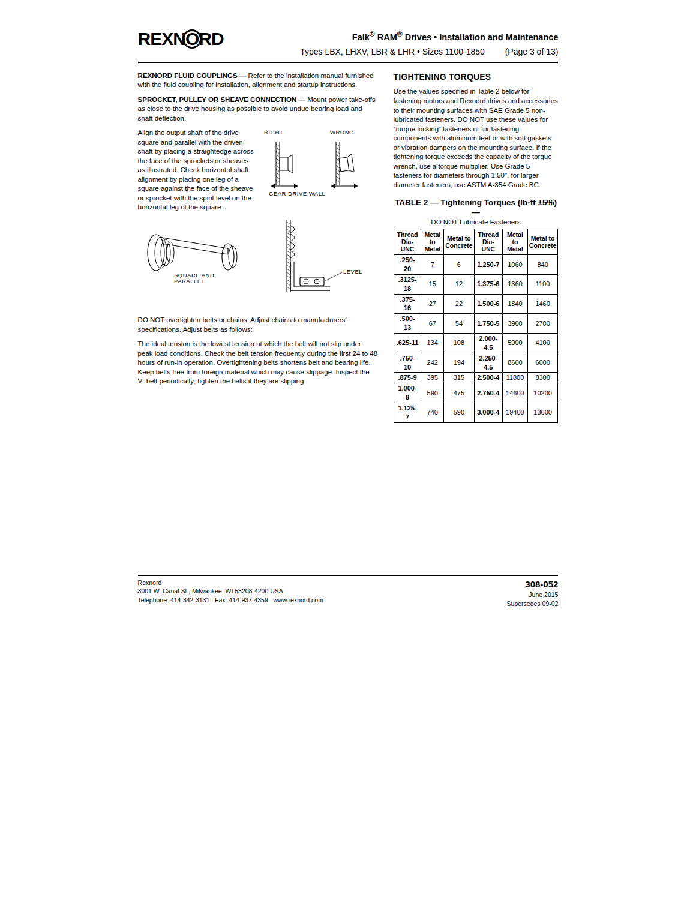REXNORD
Falk® RAM® Drives • Installation and Maintenance
Types LBX, LHXV, LBR & LHR • Sizes 1100-1850 (Page 3 of 13)
REXNORD FLUID COUPLINGS — Refer to the installation manual furnished with the fluid coupling for installation, alignment and startup instructions.
SPROCKET, PULLEY OR SHEAVE CONNECTION — Mount power take-offs as close to the drive housing as possible to avoid undue bearing load and shaft deflection.
Align the output shaft of the drive square and parallel with the driven shaft by placing a straightedge across the face of the sprockets or sheaves as illustrated. Check horizontal shaft alignment by placing one leg of a square against the face of the sheave or sprocket with the spirit level on the horizontal leg of the square.
RIGHT WRONG GEAR DRIVE WALL
SQUARE AND PARALLEL
LEVEL
DO NOT overtighten belts or chains. Adjust chains to manufacturers’ specifications. Adjust belts as follows:
The ideal tension is the lowest tension at which the belt will not slip under peak load conditions. Check the belt tension frequently during the first 24 to 48 hours of run-in operation. Overtightening belts shortens belt and bearing life. Keep belts free from foreign material which may cause slippage. Inspect the V–belt periodically; tighten the belts if they are slipping.
TIGHTENING TORQUES
Use the values specified in Table 2 below for fastening motors and Rexnord drives and accessories to their mounting surfaces with SAE Grade 5 non-lubricated fasteners. DO NOT use these values for “torque locking” fasteners or for fastening components with aluminum feet or with soft gaskets or vibration dampers on the mounting surface. If the tightening torque exceeds the capacity of the torque wrench, use a torque multiplier. Use Grade 5 fasteners for diameters through 1.50", for larger diameter fasteners, use ASTM A-354 Grade BC.
TABLE 2 — Tightening Torques (lb-ft ±5%) —
DO NOT Lubricate Fasteners
| Thread Dia-UNC | Metal to Metal | Metal to Concrete | Thread Dia-UNC | Metal to Metal | Metal to Concrete |
| --- | --- | --- | --- | --- | --- |
| .250-20 | 7 | 6 | 1.250-7 | 1060 | 840 |
| .3125-18 | 15 | 12 | 1.375-6 | 1360 | 1100 |
| .375-16 | 27 | 22 | 1.500-6 | 1840 | 1460 |
| .500-13 | 67 | 54 | 1.750-5 | 3900 | 2700 |
| .625-11 | 134 | 108 | 2.000-4.5 | 5900 | 4100 |
| .750-10 | 242 | 194 | 2.250-4.5 | 8600 | 6000 |
| .875-9 | 395 | 315 | 2.500-4 | 11800 | 8300 |
| 1.000-8 | 590 | 475 | 2.750-4 | 14600 | 10200 |
| 1.125-7 | 740 | 590 | 3.000-4 | 19400 | 13600 |
Rexnord
3001 W. Canal St., Milwaukee, WI 53208-4200 USA
Telephone: 414-342-3131 Fax: 414-937-4359 www.rexnord.com
308-052
June 2015
Supersedes 09-02